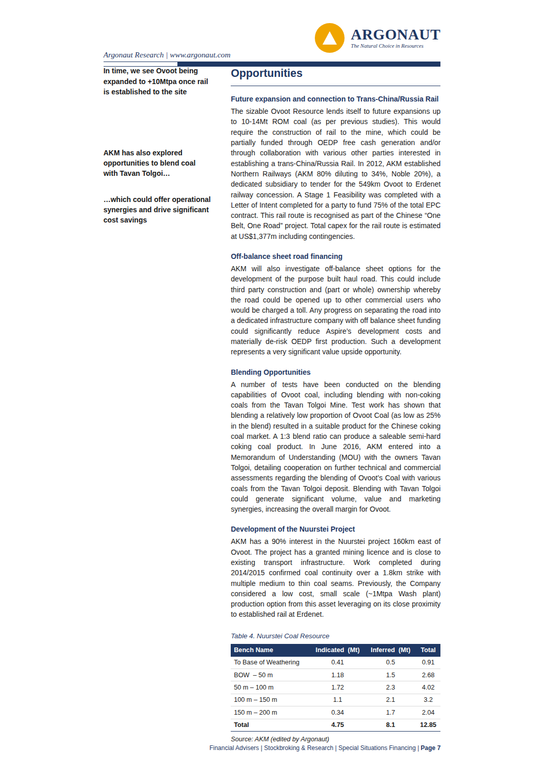Argonaut Research | www.argonaut.com
ARGONAUT
The Natural Choice in Resources
In time, we see Ovoot being expanded to +10Mtpa once rail is established to the site
AKM has also explored opportunities to blend coal with Tavan Tolgoi…
…which could offer operational synergies and drive significant cost savings
Opportunities
Future expansion and connection to Trans-China/Russia Rail
The sizable Ovoot Resource lends itself to future expansions up to 10-14Mt ROM coal (as per previous studies). This would require the construction of rail to the mine, which could be partially funded through OEDP free cash generation and/or through collaboration with various other parties interested in establishing a trans-China/Russia Rail. In 2012, AKM established Northern Railways (AKM 80% diluting to 34%, Noble 20%), a dedicated subsidiary to tender for the 549km Ovoot to Erdenet railway concession. A Stage 1 Feasibility was completed with a Letter of Intent completed for a party to fund 75% of the total EPC contract. This rail route is recognised as part of the Chinese “One Belt, One Road” project. Total capex for the rail route is estimated at US$1,377m including contingencies.
Off-balance sheet road financing
AKM will also investigate off-balance sheet options for the development of the purpose built haul road. This could include third party construction and (part or whole) ownership whereby the road could be opened up to other commercial users who would be charged a toll. Any progress on separating the road into a dedicated infrastructure company with off balance sheet funding could significantly reduce Aspire’s development costs and materially de-risk OEDP first production. Such a development represents a very significant value upside opportunity.
Blending Opportunities
A number of tests have been conducted on the blending capabilities of Ovoot coal, including blending with non-coking coals from the Tavan Tolgoi Mine. Test work has shown that blending a relatively low proportion of Ovoot Coal (as low as 25% in the blend) resulted in a suitable product for the Chinese coking coal market. A 1:3 blend ratio can produce a saleable semi-hard coking coal product. In June 2016, AKM entered into a Memorandum of Understanding (MOU) with the owners Tavan Tolgoi, detailing cooperation on further technical and commercial assessments regarding the blending of Ovoot’s Coal with various coals from the Tavan Tolgoi deposit. Blending with Tavan Tolgoi could generate significant volume, value and marketing synergies, increasing the overall margin for Ovoot.
Development of the Nuurstei Project
AKM has a 90% interest in the Nuurstei project 160km east of Ovoot. The project has a granted mining licence and is close to existing transport infrastructure. Work completed during 2014/2015 confirmed coal continuity over a 1.8km strike with multiple medium to thin coal seams. Previously, the Company considered a low cost, small scale (~1Mtpa Wash plant) production option from this asset leveraging on its close proximity to established rail at Erdenet.
Table 4. Nuurstei Coal Resource
| Bench Name | Indicated (Mt) | Inferred (Mt) | Total |
| --- | --- | --- | --- |
| To Base of Weathering | 0.41 | 0.5 | 0.91 |
| BOW – 50 m | 1.18 | 1.5 | 2.68 |
| 50 m – 100 m | 1.72 | 2.3 | 4.02 |
| 100 m – 150 m | 1.1 | 2.1 | 3.2 |
| 150 m – 200 m | 0.34 | 1.7 | 2.04 |
| Total | 4.75 | 8.1 | 12.85 |
Source: AKM (edited by Argonaut)
Financial Advisers | Stockbroking & Research | Special Situations Financing | Page 7